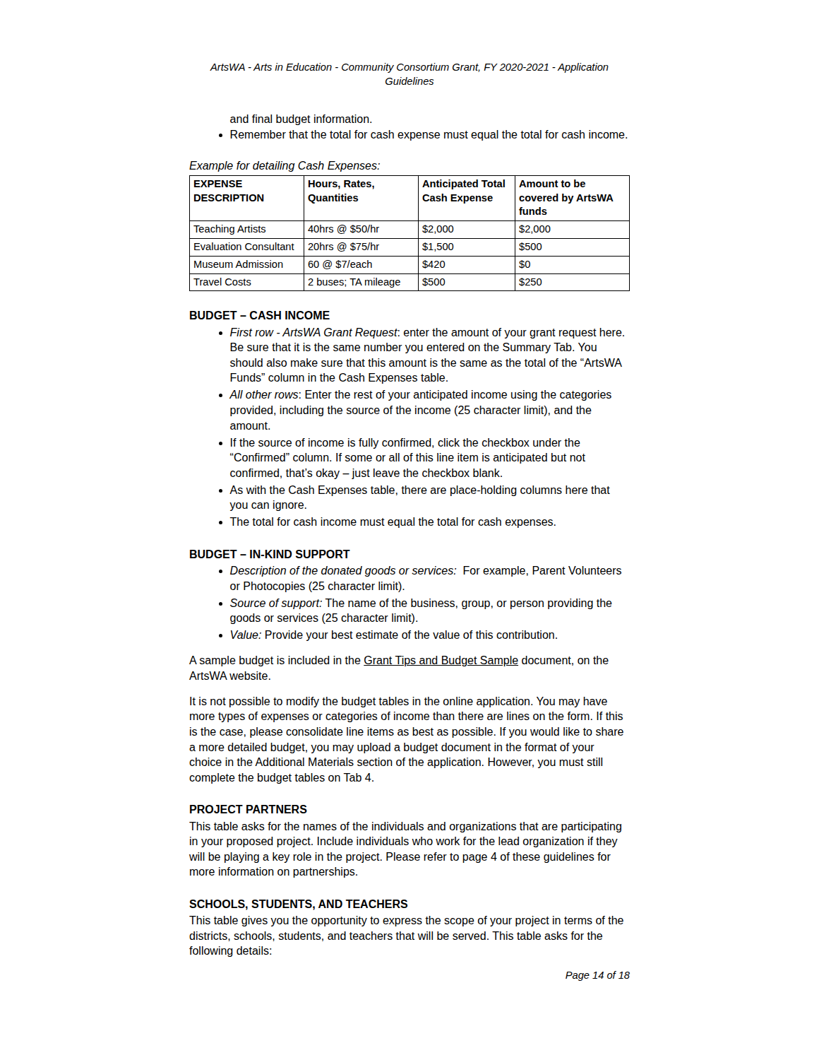ArtsWA - Arts in Education - Community Consortium Grant, FY 2020-2021 - Application Guidelines
and final budget information.
Remember that the total for cash expense must equal the total for cash income.
Example for detailing Cash Expenses:
| EXPENSE DESCRIPTION | Hours, Rates, Quantities | Anticipated Total Cash Expense | Amount to be covered by ArtsWA funds |
| --- | --- | --- | --- |
| Teaching Artists | 40hrs @ $50/hr | $2,000 | $2,000 |
| Evaluation Consultant | 20hrs @ $75/hr | $1,500 | $500 |
| Museum Admission | 60 @ $7/each | $420 | $0 |
| Travel Costs | 2 buses; TA mileage | $500 | $250 |
BUDGET – CASH INCOME
First row - ArtsWA Grant Request: enter the amount of your grant request here. Be sure that it is the same number you entered on the Summary Tab. You should also make sure that this amount is the same as the total of the “ArtsWA Funds” column in the Cash Expenses table.
All other rows: Enter the rest of your anticipated income using the categories provided, including the source of the income (25 character limit), and the amount.
If the source of income is fully confirmed, click the checkbox under the “Confirmed” column. If some or all of this line item is anticipated but not confirmed, that’s okay – just leave the checkbox blank.
As with the Cash Expenses table, there are place-holding columns here that you can ignore.
The total for cash income must equal the total for cash expenses.
BUDGET – IN-KIND SUPPORT
Description of the donated goods or services: For example, Parent Volunteers or Photocopies (25 character limit).
Source of support: The name of the business, group, or person providing the goods or services (25 character limit).
Value: Provide your best estimate of the value of this contribution.
A sample budget is included in the Grant Tips and Budget Sample document, on the ArtsWA website.
It is not possible to modify the budget tables in the online application. You may have more types of expenses or categories of income than there are lines on the form. If this is the case, please consolidate line items as best as possible. If you would like to share a more detailed budget, you may upload a budget document in the format of your choice in the Additional Materials section of the application. However, you must still complete the budget tables on Tab 4.
PROJECT PARTNERS
This table asks for the names of the individuals and organizations that are participating in your proposed project. Include individuals who work for the lead organization if they will be playing a key role in the project. Please refer to page 4 of these guidelines for more information on partnerships.
SCHOOLS, STUDENTS, AND TEACHERS
This table gives you the opportunity to express the scope of your project in terms of the districts, schools, students, and teachers that will be served. This table asks for the following details:
Page 14 of 18